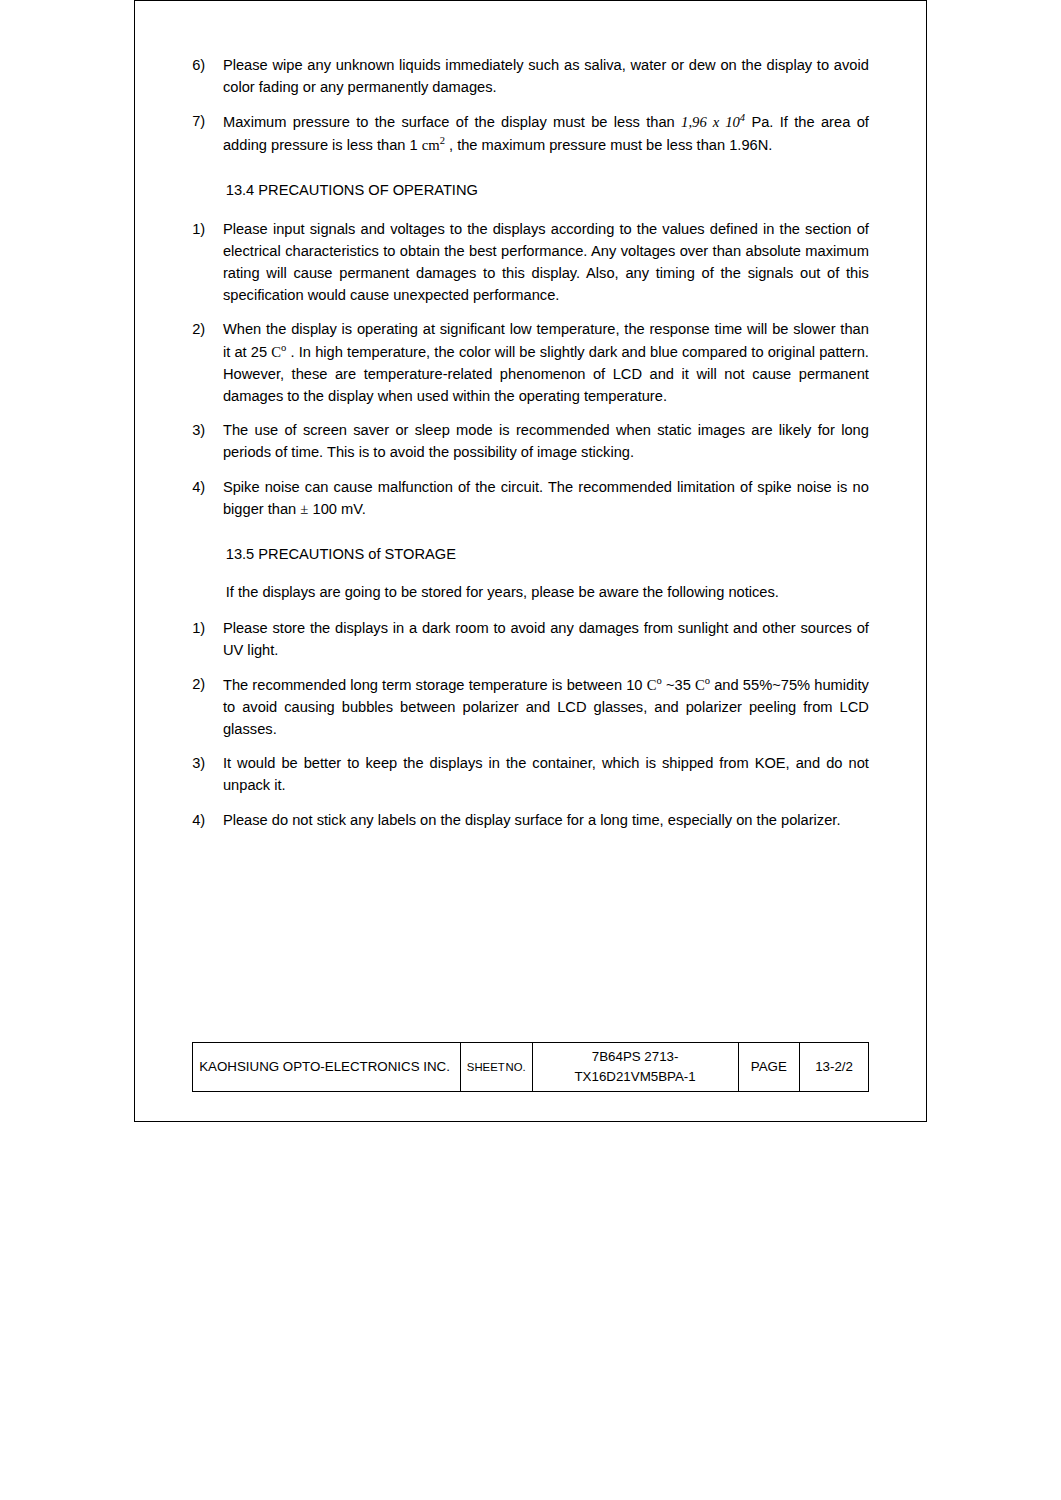6) Please wipe any unknown liquids immediately such as saliva, water or dew on the display to avoid color fading or any permanently damages.
7) Maximum pressure to the surface of the display must be less than 1,96 x 104 Pa. If the area of adding pressure is less than 1 cm2 , the maximum pressure must be less than 1.96N.
13.4 PRECAUTIONS OF OPERATING
1) Please input signals and voltages to the displays according to the values defined in the section of electrical characteristics to obtain the best performance. Any voltages over than absolute maximum rating will cause permanent damages to this display. Also, any timing of the signals out of this specification would cause unexpected performance.
2) When the display is operating at significant low temperature, the response time will be slower than it at 25 Co . In high temperature, the color will be slightly dark and blue compared to original pattern. However, these are temperature-related phenomenon of LCD and it will not cause permanent damages to the display when used within the operating temperature.
3) The use of screen saver or sleep mode is recommended when static images are likely for long periods of time. This is to avoid the possibility of image sticking.
4) Spike noise can cause malfunction of the circuit. The recommended limitation of spike noise is no bigger than ± 100 mV.
13.5 PRECAUTIONS of STORAGE
If the displays are going to be stored for years, please be aware the following notices.
1) Please store the displays in a dark room to avoid any damages from sunlight and other sources of UV light.
2) The recommended long term storage temperature is between 10 Co ~35 Co and 55%~75% humidity to avoid causing bubbles between polarizer and LCD glasses, and polarizer peeling from LCD glasses.
3) It would be better to keep the displays in the container, which is shipped from KOE, and do not unpack it.
4) Please do not stick any labels on the display surface for a long time, especially on the polarizer.
| KAOHSIUNG OPTO-ELECTRONICS INC. | SHEET NO. | 7B64PS 2713-TX16D21VM5BPA-1 | PAGE | 13-2/2 |